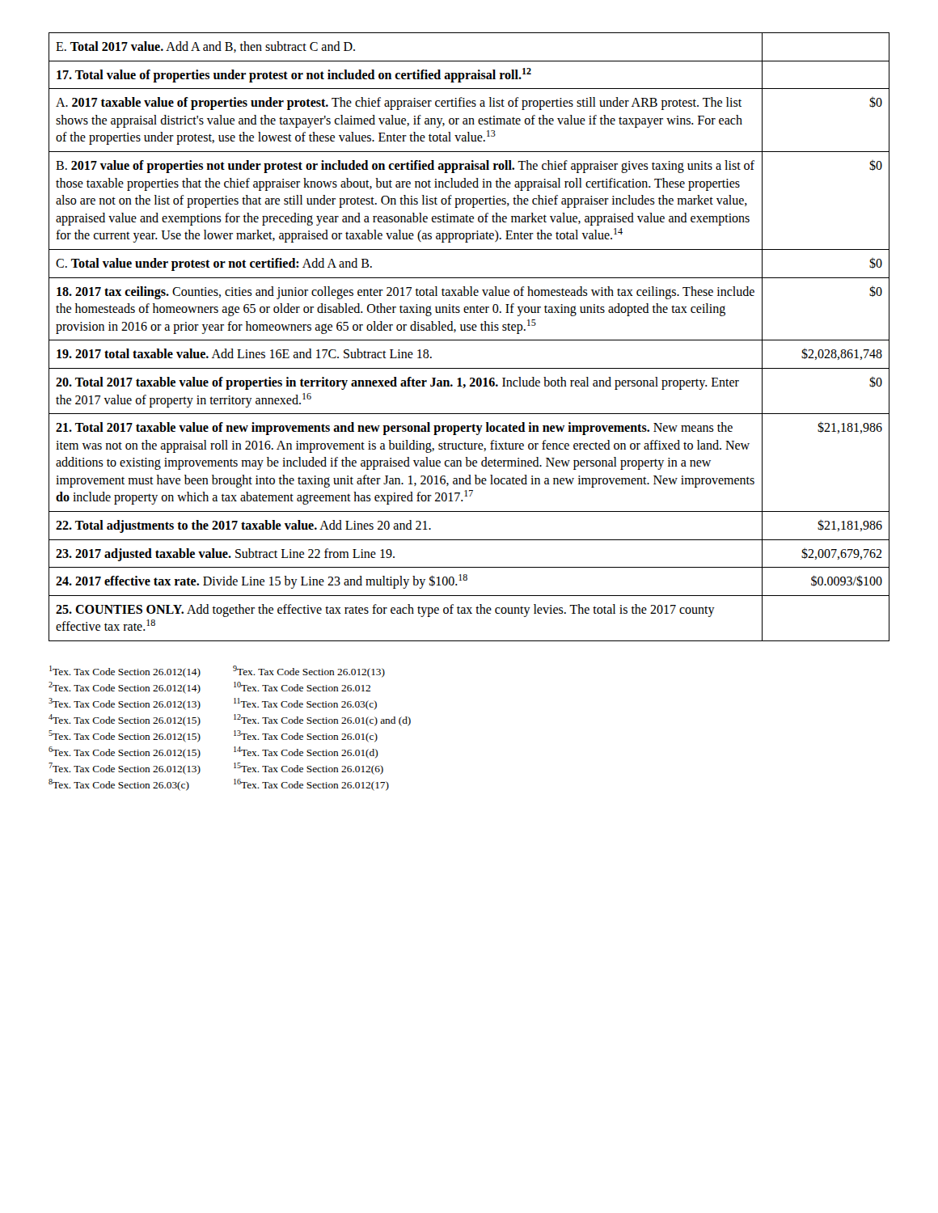| E. Total 2017 value. Add A and B, then subtract C and D. | |
| 17. Total value of properties under protest or not included on certified appraisal roll. 12 | |
| A. 2017 taxable value of properties under protest. The chief appraiser certifies a list of properties still under ARB protest. The list shows the appraisal district's value and the taxpayer's claimed value, if any, or an estimate of the value if the taxpayer wins. For each of the properties under protest, use the lowest of these values. Enter the total value. 13 | $0 |
| B. 2017 value of properties not under protest or included on certified appraisal roll. The chief appraiser gives taxing units a list of those taxable properties that the chief appraiser knows about, but are not included in the appraisal roll certification. These properties also are not on the list of properties that are still under protest. On this list of properties, the chief appraiser includes the market value, appraised value and exemptions for the preceding year and a reasonable estimate of the market value, appraised value and exemptions for the current year. Use the lower market, appraised or taxable value (as appropriate). Enter the total value. 14 | $0 |
| C. Total value under protest or not certified: Add A and B. | $0 |
| 18. 2017 tax ceilings. Counties, cities and junior colleges enter 2017 total taxable value of homesteads with tax ceilings. These include the homesteads of homeowners age 65 or older or disabled. Other taxing units enter 0. If your taxing units adopted the tax ceiling provision in 2016 or a prior year for homeowners age 65 or older or disabled, use this step. 15 | $0 |
| 19. 2017 total taxable value. Add Lines 16E and 17C. Subtract Line 18. | $2,028,861,748 |
| 20. Total 2017 taxable value of properties in territory annexed after Jan. 1, 2016. Include both real and personal property. Enter the 2017 value of property in territory annexed. 16 | $0 |
| 21. Total 2017 taxable value of new improvements and new personal property located in new improvements. New means the item was not on the appraisal roll in 2016. An improvement is a building, structure, fixture or fence erected on or affixed to land. New additions to existing improvements may be included if the appraised value can be determined. New personal property in a new improvement must have been brought into the taxing unit after Jan. 1, 2016, and be located in a new improvement. New improvements do include property on which a tax abatement agreement has expired for 2017. 17 | $21,181,986 |
| 22. Total adjustments to the 2017 taxable value. Add Lines 20 and 21. | $21,181,986 |
| 23. 2017 adjusted taxable value. Subtract Line 22 from Line 19. | $2,007,679,762 |
| 24. 2017 effective tax rate. Divide Line 15 by Line 23 and multiply by $100. 18 | $0.0093/$100 |
| 25. COUNTIES ONLY. Add together the effective tax rates for each type of tax the county levies. The total is the 2017 county effective tax rate. 18 | |
| 1 Tex. Tax Code Section 26.012(14) | 9 Tex. Tax Code Section 26.012(13) |
| 2 Tex. Tax Code Section 26.012(14) | 10 Tex. Tax Code Section 26.012 |
| 3 Tex. Tax Code Section 26.012(13) | 11 Tex. Tax Code Section 26.03(c) |
| 4 Tex. Tax Code Section 26.012(15) | 12 Tex. Tax Code Section 26.01(c) and (d) |
| 5 Tex. Tax Code Section 26.012(15) | 13 Tex. Tax Code Section 26.01(c) |
| 6 Tex. Tax Code Section 26.012(15) | 14 Tex. Tax Code Section 26.01(d) |
| 7 Tex. Tax Code Section 26.012(13) | 15 Tex. Tax Code Section 26.012(6) |
| 8 Tex. Tax Code Section 26.03(c) | 16 Tex. Tax Code Section 26.012(17) |